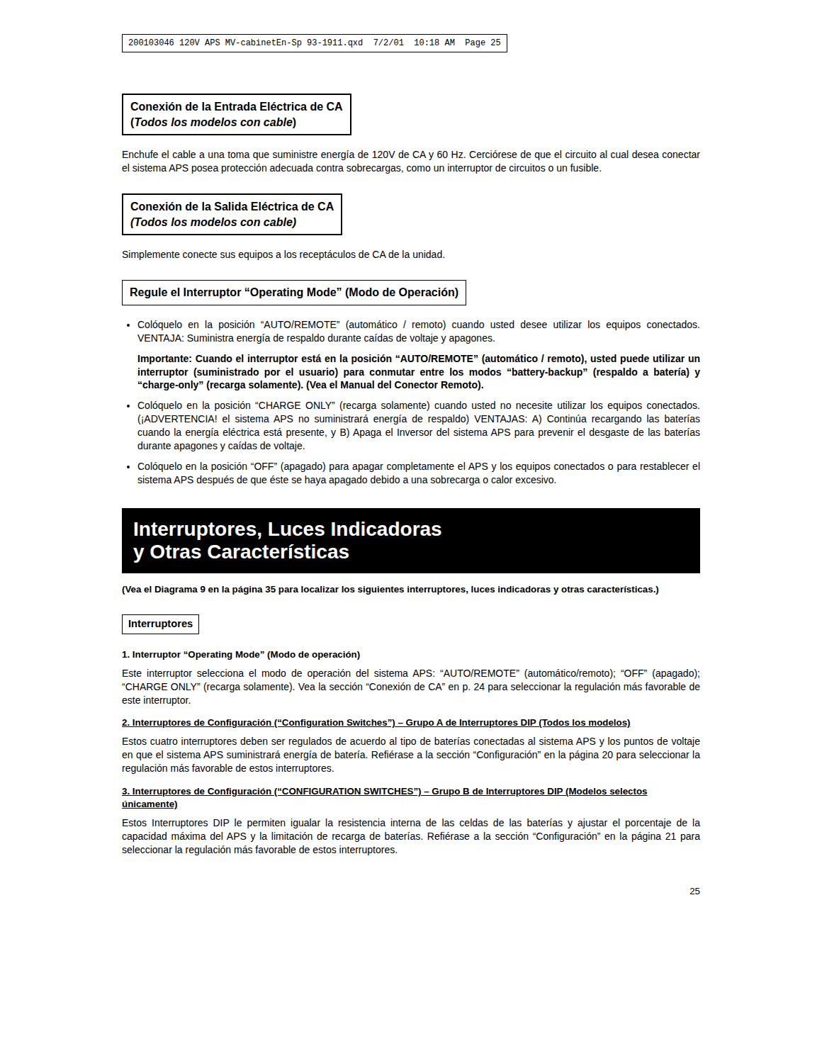200103046 120V APS MV-cabinetEn-Sp 93-1911.qxd 7/2/01 10:18 AM Page 25
Conexión de la Entrada Eléctrica de CA
(Todos los modelos con cable)
Enchufe el cable a una toma que suministre energía de 120V de CA y 60 Hz. Cerciórese de que el circuito al cual desea conectar el sistema APS posea protección adecuada contra sobrecargas, como un interruptor de circuitos o un fusible.
Conexión de la Salida Eléctrica de CA
(Todos los modelos con cable)
Simplemente conecte sus equipos a los receptáculos de CA de la unidad.
Regule el Interruptor “Operating Mode” (Modo de Operación)
Colóquelo en la posición “AUTO/REMOTE” (automático / remoto) cuando usted desee utilizar los equipos conectados. VENTAJA: Suministra energía de respaldo durante caídas de voltaje y apagones.
Importante: Cuando el interruptor está en la posición “AUTO/REMOTE” (automático / remoto), usted puede utilizar un interruptor (suministrado por el usuario) para conmutar entre los modos “battery-backup” (respaldo a batería) y “charge-only” (recarga solamente). (Vea el Manual del Conector Remoto).
Colóquelo en la posición “CHARGE ONLY” (recarga solamente) cuando usted no necesite utilizar los equipos conectados. (¡ADVERTENCIA! el sistema APS no suministrará energía de respaldo) VENTAJAS: A) Continúa recargando las baterías cuando la energía eléctrica está presente, y B) Apaga el Inversor del sistema APS para prevenir el desgaste de las baterías durante apagones y caídas de voltaje.
Colóquelo en la posición “OFF” (apagado) para apagar completamente el APS y los equipos conectados o para restablecer el sistema APS después de que éste se haya apagado debido a una sobrecarga o calor excesivo.
Interruptores, Luces Indicadoras
y Otras Características
(Vea el Diagrama 9 en la página 35 para localizar los siguientes interruptores, luces indicadoras y otras características.)
Interruptores
1. Interruptor “Operating Mode” (Modo de operación)
Este interruptor selecciona el modo de operación del sistema APS: “AUTO/REMOTE” (automático/remoto); “OFF” (apagado); “CHARGE ONLY” (recarga solamente). Vea la sección “Conexión de CA” en p. 24 para seleccionar la regulación más favorable de este interruptor.
2. Interruptores de Configuración (“Configuration Switches”) – Grupo A de Interruptores DIP (Todos los modelos)
Estos cuatro interruptores deben ser regulados de acuerdo al tipo de baterías conectadas al sistema APS y los puntos de voltaje en que el sistema APS suministrará energía de batería. Refiérase a la sección “Configuración” en la página 20 para seleccionar la regulación más favorable de estos interruptores.
3. Interruptores de Configuración (“CONFIGURATION SWITCHES”) – Grupo B de Interruptores DIP (Modelos selectos únicamente)
Estos Interruptores DIP le permiten igualar la resistencia interna de las celdas de las baterías y ajustar el porcentaje de la capacidad máxima del APS y la limitación de recarga de baterías. Refiérase a la sección “Configuración” en la página 21 para seleccionar la regulación más favorable de estos interruptores.
25